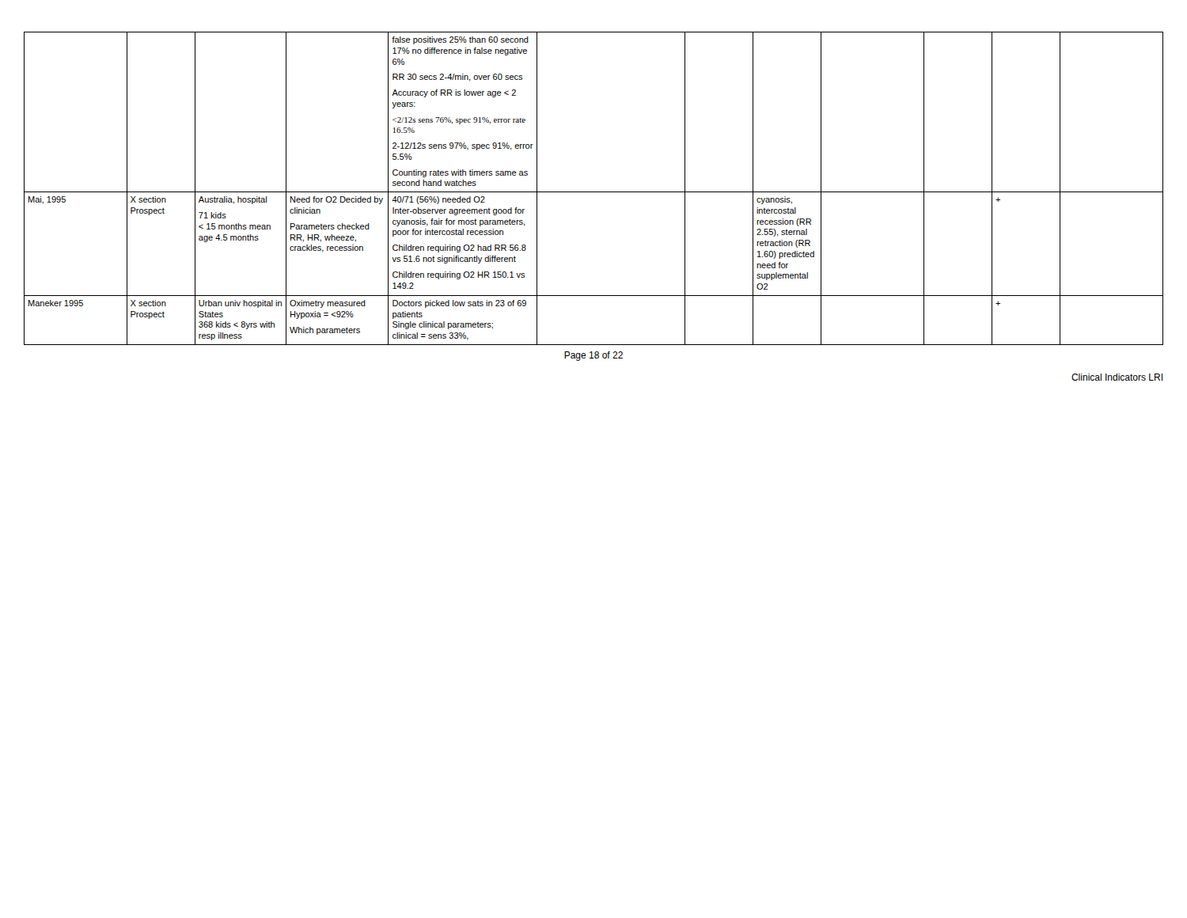| | | | | false positives 25% than 60 second 17% no difference in false negative 6% RR 30 secs 2-4/min, over 60 secs Accuracy of RR is lower age < 2 years: <2/12s sens 76%, spec 91%, error rate 16.5% 2-12/12s sens 97%, spec 91%, error 5.5% Counting rates with timers same as second hand watches | | | | | | | |
| Mai, 1995 | X section Prospect | Australia, hospital 71 kids < 15 months mean age 4.5 months | Need for O2 Decided by clinician Parameters checked RR, HR, wheeze, crackles, recession | 40/71 (56%) needed O2 Inter-observer agreement good for cyanosis, fair for most parameters, poor for intercostal recession Children requiring O2 had RR 56.8 vs 51.6 not significantly different Children requiring O2 HR 150.1 vs 149.2 | | | cyanosis, intercostal recession (RR 2.55), sternal retraction (RR 1.60) predicted need for supplemental O2 | | | + | |
| Maneker 1995 | X section Prospect | Urban univ hospital in States 368 kids < 8yrs with resp illness | Oximetry measured Hypoxia = <92% Which parameters | Doctors picked low sats in 23 of 69 patients Single clinical parameters; clinical = sens 33%, | | | | | | + | |
Page 18 of 22
Clinical Indicators LRI